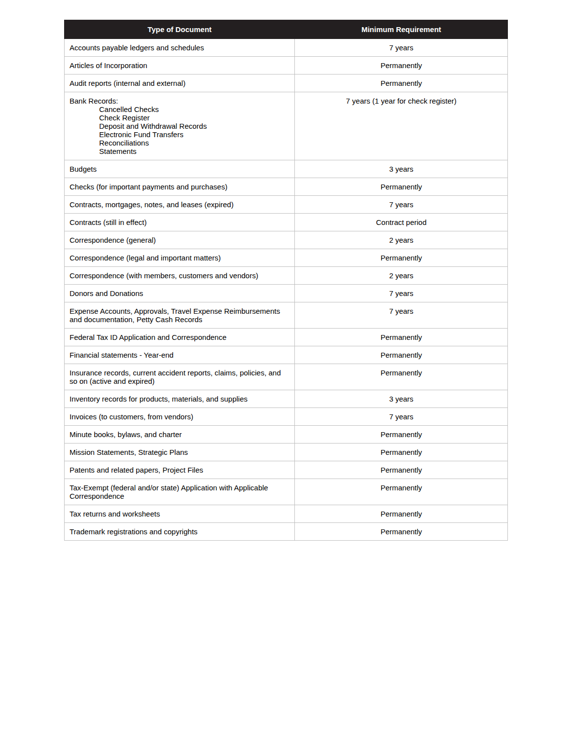| Type of Document | Minimum Requirement |
| --- | --- |
| Accounts payable ledgers and schedules | 7 years |
| Articles of Incorporation | Permanently |
| Audit reports (internal and external) | Permanently |
| Bank Records: Cancelled Checks Check Register Deposit and Withdrawal Records Electronic Fund Transfers Reconciliations Statements | 7 years (1 year for check register) |
| Budgets | 3 years |
| Checks (for important payments and purchases) | Permanently |
| Contracts, mortgages, notes, and leases (expired) | 7 years |
| Contracts (still in effect) | Contract period |
| Correspondence (general) | 2 years |
| Correspondence (legal and important matters) | Permanently |
| Correspondence (with members, customers and vendors) | 2 years |
| Donors and Donations | 7 years |
| Expense Accounts, Approvals, Travel Expense Reimbursements and documentation, Petty Cash Records | 7 years |
| Federal Tax ID Application and Correspondence | Permanently |
| Financial statements - Year-end | Permanently |
| Insurance records, current accident reports, claims, policies, and so on (active and expired) | Permanently |
| Inventory records for products, materials, and supplies | 3 years |
| Invoices (to customers, from vendors) | 7 years |
| Minute books, bylaws, and charter | Permanently |
| Mission Statements, Strategic Plans | Permanently |
| Patents and related papers, Project Files | Permanently |
| Tax-Exempt (federal and/or state) Application with Applicable Correspondence | Permanently |
| Tax returns and worksheets | Permanently |
| Trademark registrations and copyrights | Permanently |